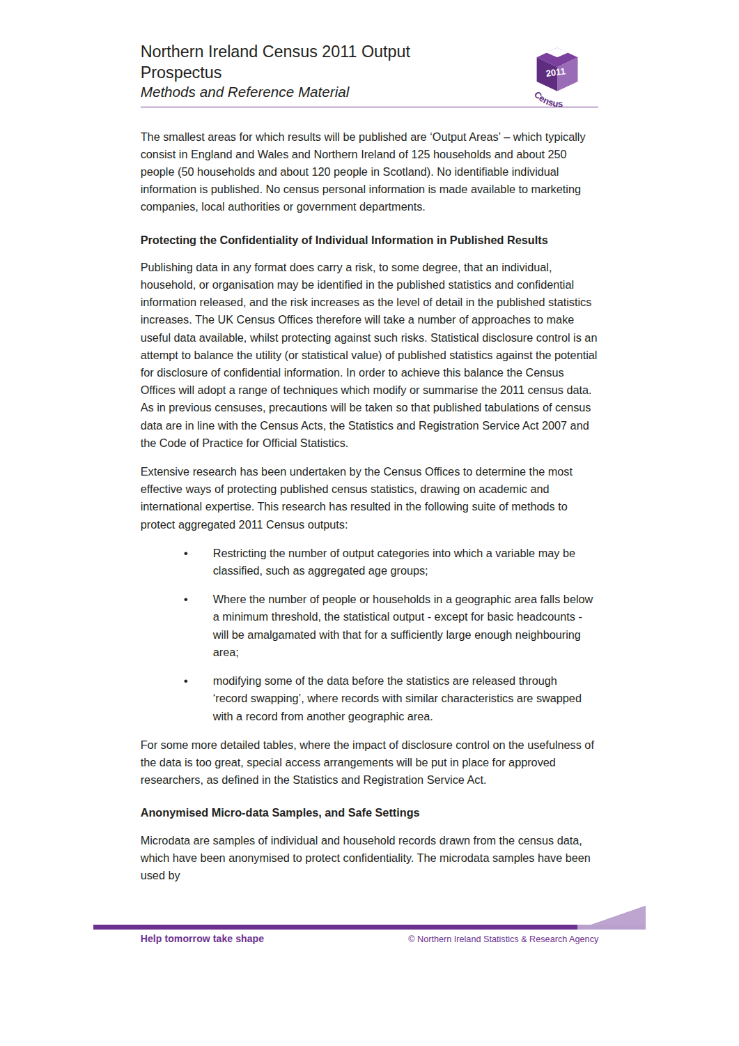Northern Ireland Census 2011 Output Prospectus
Methods and Reference Material
Census 2011 2011 Census
The smallest areas for which results will be published are ‘Output Areas’ – which typically consist in England and Wales and Northern Ireland of 125 households and about 250 people (50 households and about 120 people in Scotland). No identifiable individual information is published. No census personal information is made available to marketing companies, local authorities or government departments.
Protecting the Confidentiality of Individual Information in Published Results
Publishing data in any format does carry a risk, to some degree, that an individual, household, or organisation may be identified in the published statistics and confidential information released, and the risk increases as the level of detail in the published statistics increases. The UK Census Offices therefore will take a number of approaches to make useful data available, whilst protecting against such risks. Statistical disclosure control is an attempt to balance the utility (or statistical value) of published statistics against the potential for disclosure of confidential information. In order to achieve this balance the Census Offices will adopt a range of techniques which modify or summarise the 2011 census data. As in previous censuses, precautions will be taken so that published tabulations of census data are in line with the Census Acts, the Statistics and Registration Service Act 2007 and the Code of Practice for Official Statistics.
Extensive research has been undertaken by the Census Offices to determine the most effective ways of protecting published census statistics, drawing on academic and international expertise. This research has resulted in the following suite of methods to protect aggregated 2011 Census outputs:
Restricting the number of output categories into which a variable may be classified, such as aggregated age groups;
Where the number of people or households in a geographic area falls below a minimum threshold, the statistical output - except for basic headcounts - will be amalgamated with that for a sufficiently large enough neighbouring area;
modifying some of the data before the statistics are released through ‘record swapping’, where records with similar characteristics are swapped with a record from another geographic area.
For some more detailed tables, where the impact of disclosure control on the usefulness of the data is too great, special access arrangements will be put in place for approved researchers, as defined in the Statistics and Registration Service Act.
Anonymised Micro-data Samples, and Safe Settings
Microdata are samples of individual and household records drawn from the census data, which have been anonymised to protect confidentiality. The microdata samples have been used by
Help tomorrow take shape © Northern Ireland Statistics & Research Agency